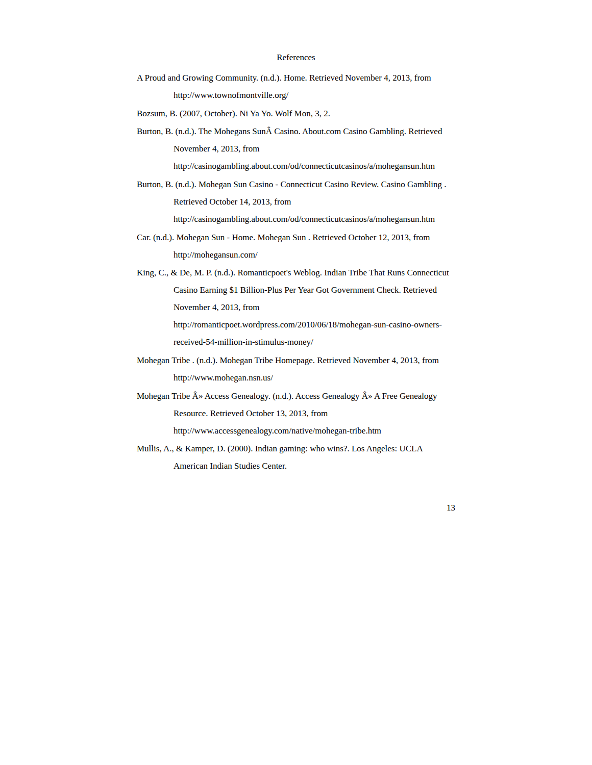References
A Proud and Growing Community. (n.d.). Home. Retrieved November 4, 2013, from http://www.townofmontville.org/
Bozsum, B. (2007, October). Ni Ya Yo. Wolf Mon, 3, 2.
Burton, B. (n.d.). The Mohegans SunÂ Casino. About.com Casino Gambling. Retrieved November 4, 2013, from http://casinogambling.about.com/od/connecticutcasinos/a/mohegansun.htm
Burton, B. (n.d.). Mohegan Sun Casino - Connecticut Casino Review. Casino Gambling . Retrieved October 14, 2013, from http://casinogambling.about.com/od/connecticutcasinos/a/mohegansun.htm
Car. (n.d.). Mohegan Sun - Home. Mohegan Sun . Retrieved October 12, 2013, from http://mohegansun.com/
King, C., & De, M. P. (n.d.). Romanticpoet's Weblog. Indian Tribe That Runs Connecticut Casino Earning $1 Billion-Plus Per Year Got Government Check. Retrieved November 4, 2013, from http://romanticpoet.wordpress.com/2010/06/18/mohegan-sun-casino-owners-received-54-million-in-stimulus-money/
Mohegan Tribe . (n.d.). Mohegan Tribe Homepage. Retrieved November 4, 2013, from http://www.mohegan.nsn.us/
Mohegan Tribe Â» Access Genealogy. (n.d.). Access Genealogy Â» A Free Genealogy Resource. Retrieved October 13, 2013, from http://www.accessgenealogy.com/native/mohegan-tribe.htm
Mullis, A., & Kamper, D. (2000). Indian gaming: who wins?. Los Angeles: UCLA American Indian Studies Center.
13